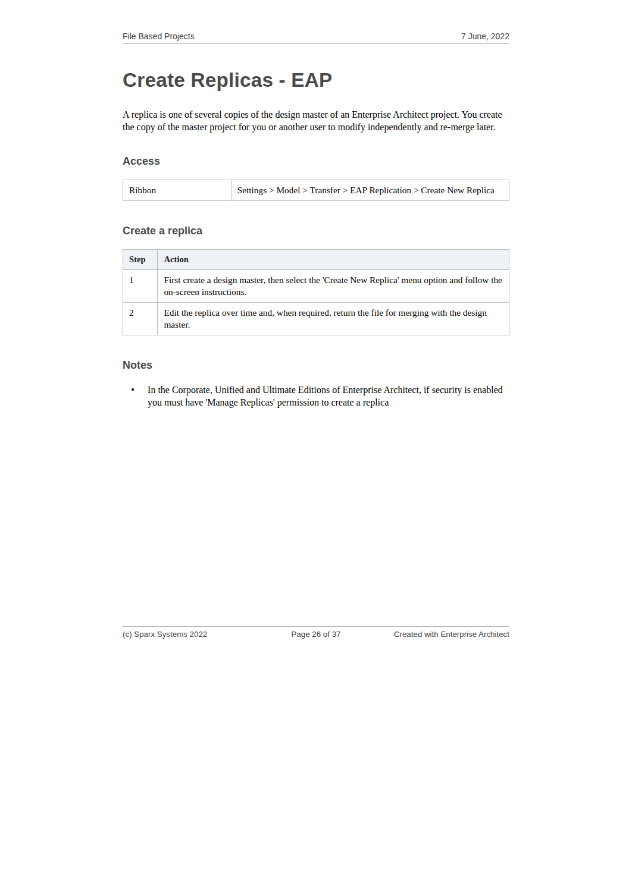File Based Projects 7 June, 2022
Create Replicas - EAP
A replica is one of several copies of the design master of an Enterprise Architect project. You create the copy of the master project for you or another user to modify independently and re-merge later.
Access
| Ribbon | Settings > Model > Transfer > EAP Replication > Create New Replica |
Create a replica
| Step | Action |
| --- | --- |
| 1 | First create a design master, then select the 'Create New Replica' menu option and follow the on-screen instructions. |
| 2 | Edit the replica over time and, when required, return the file for merging with the design master. |
Notes
In the Corporate, Unified and Ultimate Editions of Enterprise Architect, if security is enabled you must have 'Manage Replicas' permission to create a replica
(c) Sparx Systems 2022 Page 26 of 37 Created with Enterprise Architect